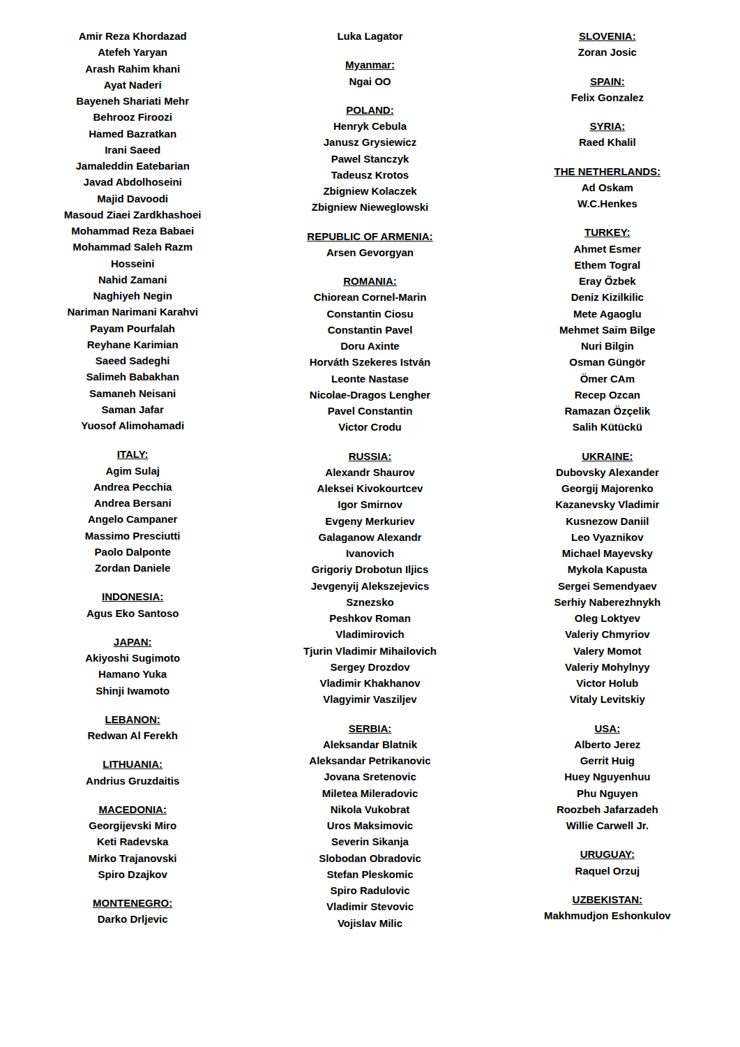Amir Reza Khordazad
Atefeh Yaryan
Arash Rahim khani
Ayat Naderi
Bayeneh Shariati Mehr
Behrooz Firoozi
Hamed Bazratkan
Irani Saeed
Jamaleddin Eatebarian
Javad Abdolhoseini
Majid Davoodi
Masoud Ziaei Zardkhashoei
Mohammad Reza Babaei
Mohammad Saleh Razm
Hosseini
Nahid Zamani
Naghiyeh Negin
Nariman Narimani Karahvi
Payam Pourfalah
Reyhane Karimian
Saeed Sadeghi
Salimeh Babakhan
Samaneh Neisani
Saman Jafar
Yuosof Alimohamadi
ITALY:
Agim Sulaj
Andrea Pecchia
Andrea Bersani
Angelo Campaner
Massimo Presciutti
Paolo Dalponte
Zordan Daniele
INDONESIA:
Agus Eko Santoso
JAPAN:
Akiyoshi Sugimoto
Hamano Yuka
Shinji Iwamoto
LEBANON:
Redwan Al Ferekh
LITHUANIA:
Andrius Gruzdaitis
MACEDONIA:
Georgijevski Miro
Keti Radevska
Mirko Trajanovski
Spiro Dzajkov
MONTENEGRO:
Darko Drljevic
Luka Lagator
Myanmar:
Ngai OO
POLAND:
Henryk Cebula
Janusz Grysiewicz
Pawel Stanczyk
Tadeusz Krotos
Zbigniew Kolaczek
Zbigniew Nieweglowski
REPUBLIC OF ARMENIA:
Arsen Gevorgyan
ROMANIA:
Chiorean Cornel-Marin
Constantin Ciosu
Constantin Pavel
Doru Axinte
Horváth Szekeres István
Leonte Nastase
Nicolae-Dragos Lengher
Pavel Constantin
Victor Crodu
RUSSIA:
Alexandr Shaurov
Aleksei Kivokourtcev
Igor Smirnov
Evgeny Merkuriev
Galaganow Alexandr
Ivanovich
Grigoriy Drobotun Iljics
Jevgenyij Alekszejevics
Sznezsko
Peshkov Roman
Vladimirovich
Tjurin Vladimir Mihailovich
Sergey Drozdov
Vladimir Khakhanov
Vlagyimir Vasziljev
SERBIA:
Aleksandar Blatnik
Aleksandar Petrikanovic
Jovana Sretenovic
Miletea Mileradovic
Nikola Vukobrat
Uros Maksimovic
Severin Sikanja
Slobodan Obradovic
Stefan Pleskomic
Spiro Radulovic
Vladimir Stevovic
Vojislav Milic
SLOVENIA:
Zoran Josic
SPAIN:
Felix Gonzalez
SYRIA:
Raed Khalil
THE NETHERLANDS:
Ad Oskam
W.C.Henkes
TURKEY:
Ahmet Esmer
Ethem Togral
Eray Őzbek
Deniz Kizilkilic
Mete Agaoglu
Mehmet Saim Bilge
Nuri Bilgin
Osman Güngör
Ömer CAm
Recep Ozcan
Ramazan Özçelik
Salih Kütückü
UKRAINE:
Dubovsky Alexander
Georgij Majorenko
Kazanevsky Vladimir
Kusnezow Daniil
Leo Vyaznikov
Michael Mayevsky
Mykola Kapusta
Sergei Semendyaev
Serhiy Naberezhnykh
Oleg Loktyev
Valeriy Chmyriov
Valery Momot
Valeriy Mohylnyy
Victor Holub
Vitaly Levitskiy
USA:
Alberto Jerez
Gerrit Huig
Huey Nguyenhuu
Phu Nguyen
Roozbeh Jafarzadeh
Willie Carwell Jr.
URUGUAY:
Raquel Orzuj
UZBEKISTAN:
Makhmudjon Eshonkulov